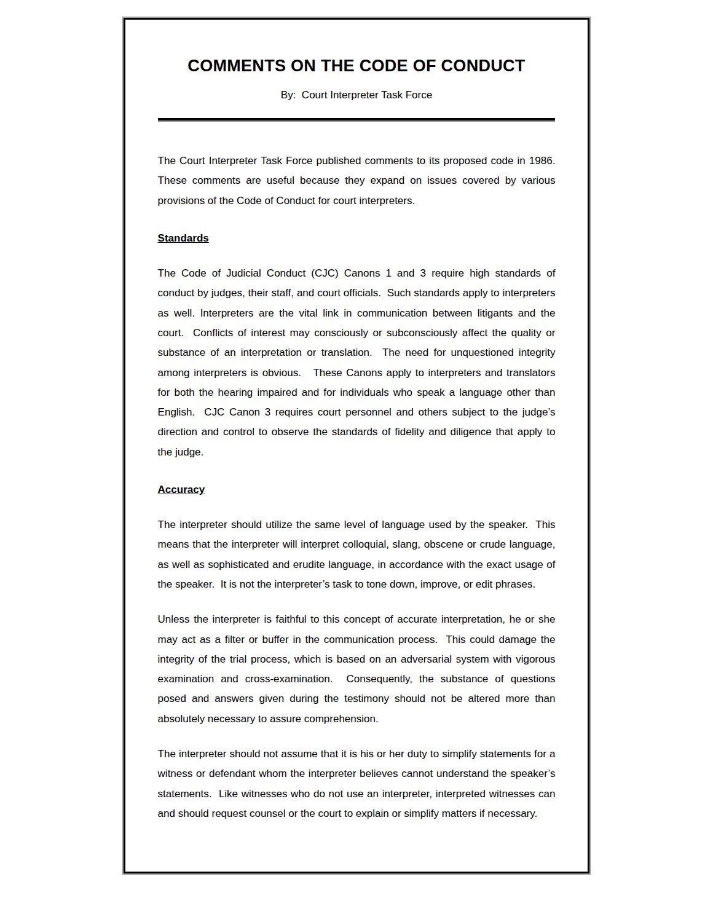COMMENTS ON THE CODE OF CONDUCT
By: Court Interpreter Task Force
The Court Interpreter Task Force published comments to its proposed code in 1986. These comments are useful because they expand on issues covered by various provisions of the Code of Conduct for court interpreters.
Standards
The Code of Judicial Conduct (CJC) Canons 1 and 3 require high standards of conduct by judges, their staff, and court officials. Such standards apply to interpreters as well. Interpreters are the vital link in communication between litigants and the court. Conflicts of interest may consciously or subconsciously affect the quality or substance of an interpretation or translation. The need for unquestioned integrity among interpreters is obvious. These Canons apply to interpreters and translators for both the hearing impaired and for individuals who speak a language other than English. CJC Canon 3 requires court personnel and others subject to the judge’s direction and control to observe the standards of fidelity and diligence that apply to the judge.
Accuracy
The interpreter should utilize the same level of language used by the speaker. This means that the interpreter will interpret colloquial, slang, obscene or crude language, as well as sophisticated and erudite language, in accordance with the exact usage of the speaker. It is not the interpreter’s task to tone down, improve, or edit phrases.
Unless the interpreter is faithful to this concept of accurate interpretation, he or she may act as a filter or buffer in the communication process. This could damage the integrity of the trial process, which is based on an adversarial system with vigorous examination and cross-examination. Consequently, the substance of questions posed and answers given during the testimony should not be altered more than absolutely necessary to assure comprehension.
The interpreter should not assume that it is his or her duty to simplify statements for a witness or defendant whom the interpreter believes cannot understand the speaker’s statements. Like witnesses who do not use an interpreter, interpreted witnesses can and should request counsel or the court to explain or simplify matters if necessary.